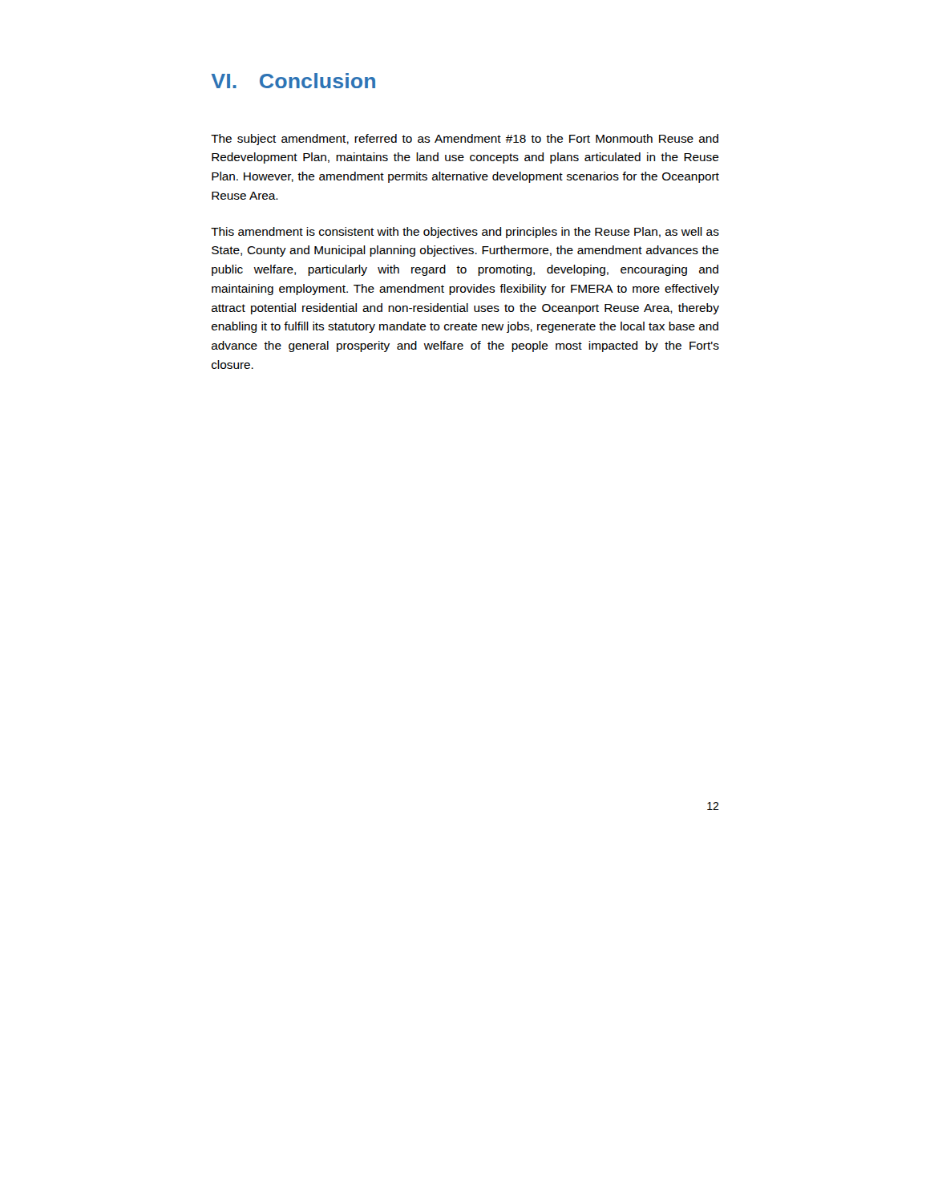VI. Conclusion
The subject amendment, referred to as Amendment #18 to the Fort Monmouth Reuse and Redevelopment Plan, maintains the land use concepts and plans articulated in the Reuse Plan. However, the amendment permits alternative development scenarios for the Oceanport Reuse Area.
This amendment is consistent with the objectives and principles in the Reuse Plan, as well as State, County and Municipal planning objectives. Furthermore, the amendment advances the public welfare, particularly with regard to promoting, developing, encouraging and maintaining employment. The amendment provides flexibility for FMERA to more effectively attract potential residential and non-residential uses to the Oceanport Reuse Area, thereby enabling it to fulfill its statutory mandate to create new jobs, regenerate the local tax base and advance the general prosperity and welfare of the people most impacted by the Fort's closure.
12